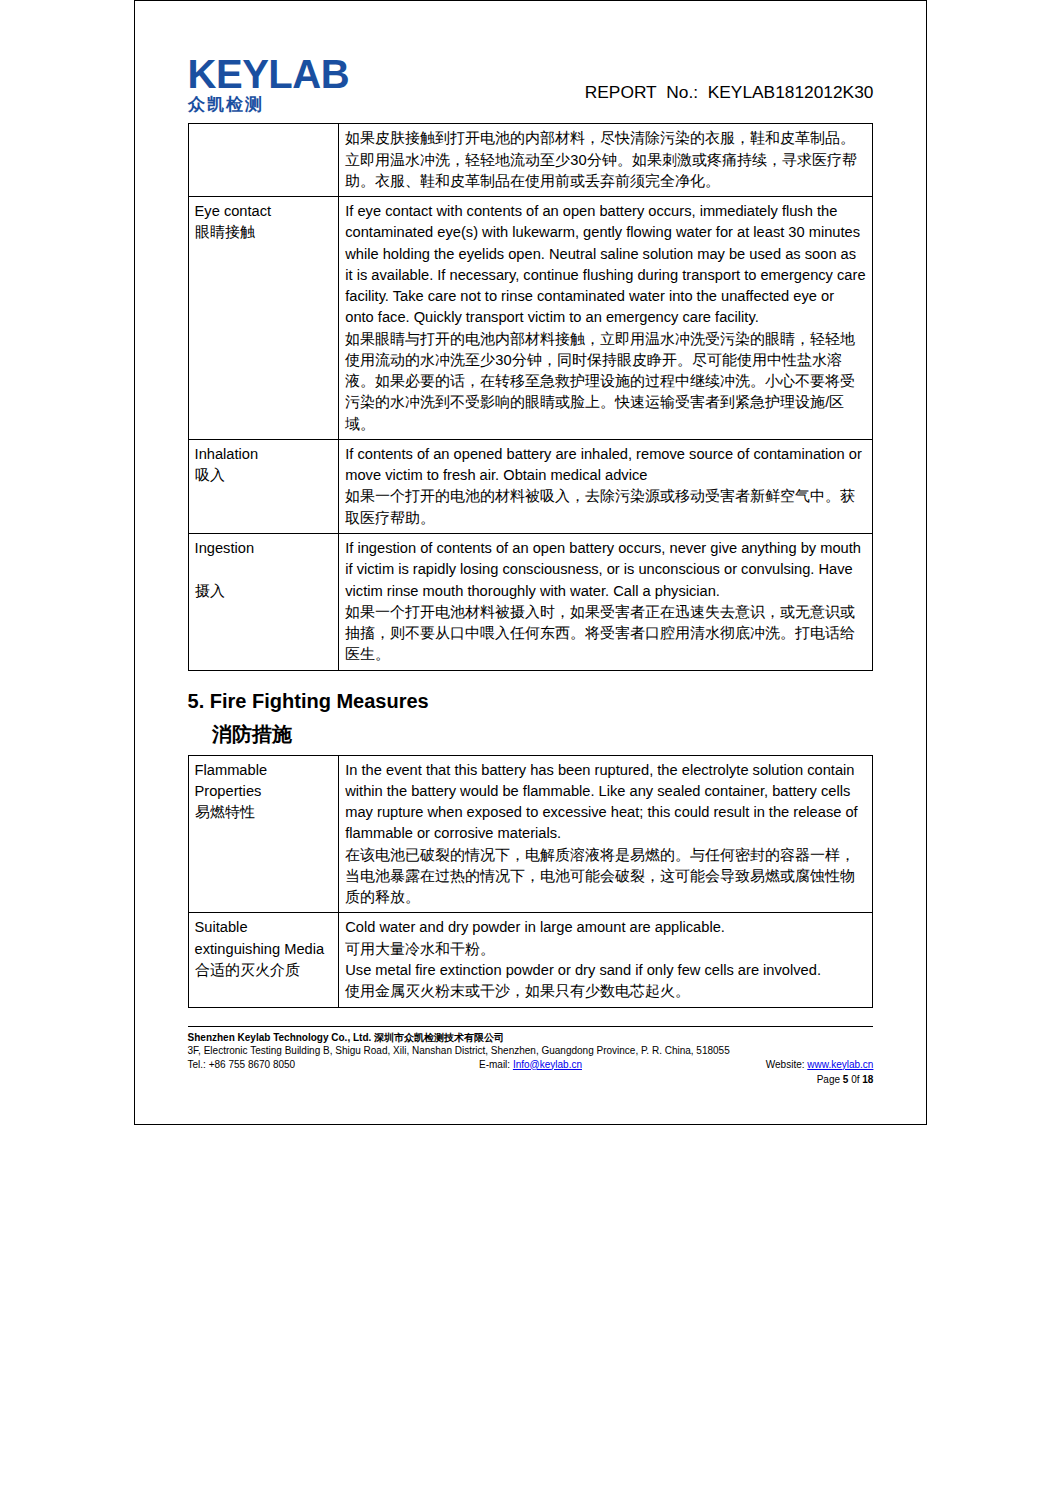KEYLAB
众凯检测
REPORT No.: KEYLAB1812012K30
| | 如果皮肤接触到打开电池的内部材料，尽快清除污染的衣服，鞋和皮革制品。立即用温水冲洗，轻轻地流动至少30分钟。如果刺激或疼痛持续，寻求医疗帮助。衣服、鞋和皮革制品在使用前或丢弃前须完全净化。 |
| Eye contact 眼睛接触 | If eye contact with contents of an open battery occurs, immediately flush the contaminated eye(s) with lukewarm, gently flowing water for at least 30 minutes while holding the eyelids open. Neutral saline solution may be used as soon as it is available. If necessary, continue flushing during transport to emergency care facility. Take care not to rinse contaminated water into the unaffected eye or onto face. Quickly transport victim to an emergency care facility. 如果眼睛与打开的电池内部材料接触，立即用温水冲洗受污染的眼睛，轻轻地使用流动的水冲洗至少30分钟，同时保持眼皮睁开。尽可能使用中性盐水溶液。如果必要的话，在转移至急救护理设施的过程中继续冲洗。小心不要将受污染的水冲洗到不受影响的眼睛或脸上。快速运输受害者到紧急护理设施/区域。 |
| Inhalation 吸入 | If contents of an opened battery are inhaled, remove source of contamination or move victim to fresh air. Obtain medical advice 如果一个打开的电池的材料被吸入，去除污染源或移动受害者新鲜空气中。获取医疗帮助。 |
| Ingestion 摄入 | If ingestion of contents of an open battery occurs, never give anything by mouth if victim is rapidly losing consciousness, or is unconscious or convulsing. Have victim rinse mouth thoroughly with water. Call a physician. 如果一个打开电池材料被摄入时，如果受害者正在迅速失去意识，或无意识或抽搐，则不要从口中喂入任何东西。将受害者口腔用清水彻底冲洗。打电话给医生。 |
5. Fire Fighting Measures
消防措施
| Flammable Properties 易燃特性 | In the event that this battery has been ruptured, the electrolyte solution contain within the battery would be flammable. Like any sealed container, battery cells may rupture when exposed to excessive heat; this could result in the release of flammable or corrosive materials. 在该电池已破裂的情况下，电解质溶液将是易燃的。与任何密封的容器一样，当电池暴露在过热的情况下，电池可能会破裂，这可能会导致易燃或腐蚀性物质的释放。 |
| Suitable extinguishing Media 合适的灭火介质 | Cold water and dry powder in large amount are applicable. 可用大量冷水和干粉。 Use metal fire extinction powder or dry sand if only few cells are involved. 使用金属灭火粉末或干沙，如果只有少数电芯起火。 |
Shenzhen Keylab Technology Co., Ltd. 深圳市众凯检测技术有限公司
3F, Electronic Testing Building B, Shigu Road, Xili, Nanshan District, Shenzhen, Guangdong Province, P. R. China, 518055
Tel.: +86 755 8670 8050 E-mail: Info@keylab.cn Website: www.keylab.cn
Page 5 0f 18